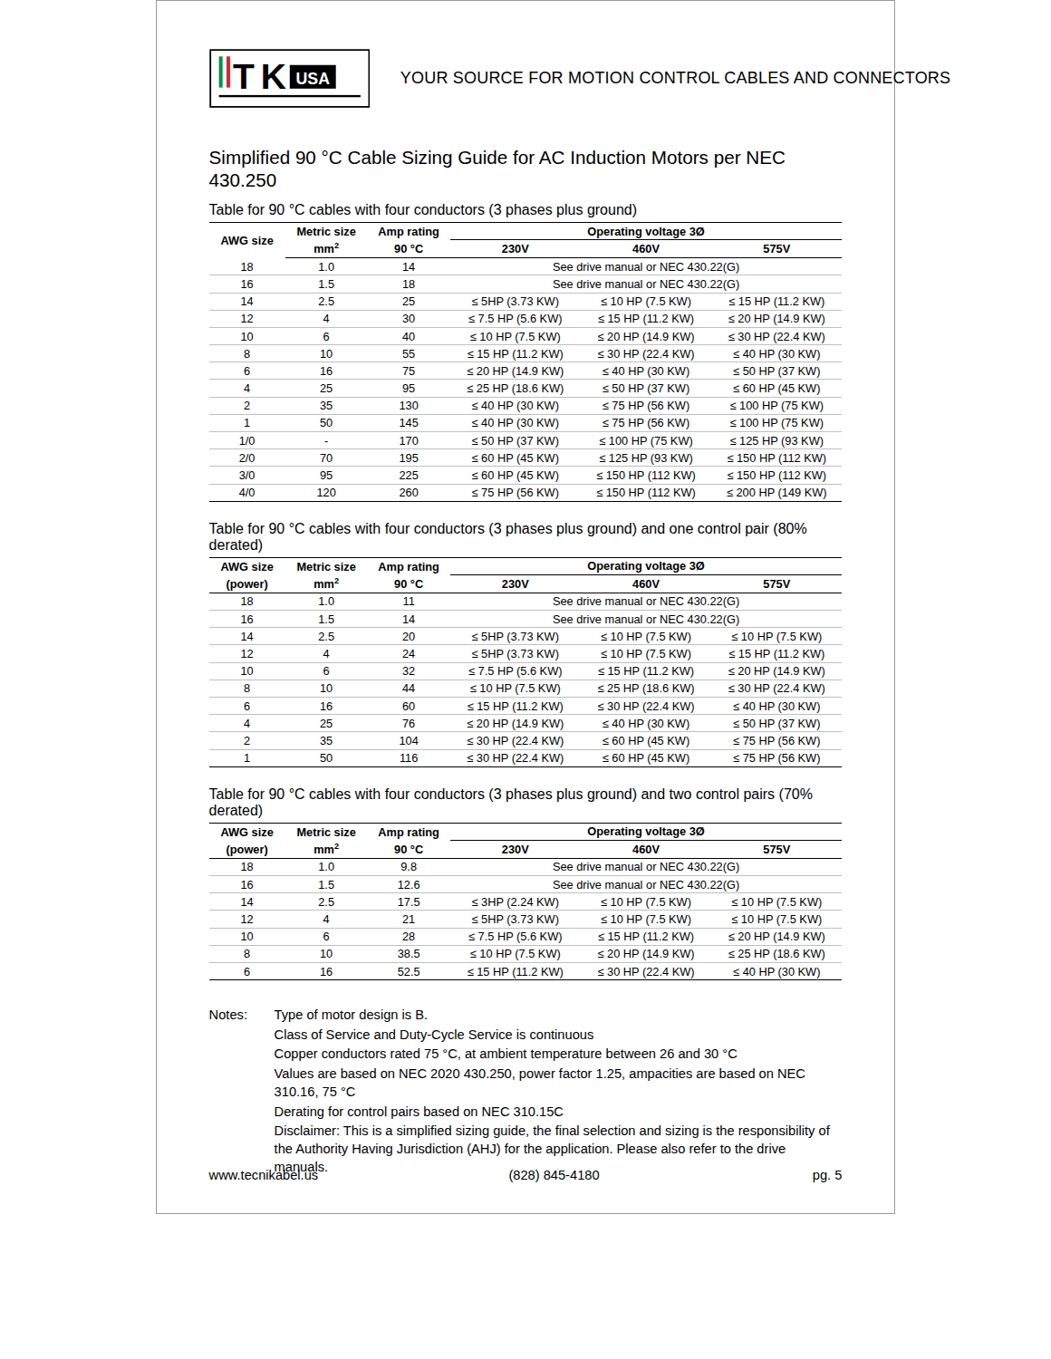TK USA T K USA
YOUR SOURCE FOR MOTION CONTROL CABLES AND CONNECTORS
Simplified 90 °C Cable Sizing Guide for AC Induction Motors per NEC 430.250
Table for 90 °C cables with four conductors (3 phases plus ground)
| AWG size | Metric size | Amp rating | Operating voltage 3Ø |
| --- | --- | --- | --- |
| mm 2 | 90 °C | 230V | 460V | 575V |
| 18 | 1.0 | 14 | See drive manual or NEC 430.22(G) |
| 16 | 1.5 | 18 | See drive manual or NEC 430.22(G) |
| 14 | 2.5 | 25 | ≤ 5HP (3.73 KW) | ≤ 10 HP (7.5 KW) | ≤ 15 HP (11.2 KW) |
| 12 | 4 | 30 | ≤ 7.5 HP (5.6 KW) | ≤ 15 HP (11.2 KW) | ≤ 20 HP (14.9 KW) |
| 10 | 6 | 40 | ≤ 10 HP (7.5 KW) | ≤ 20 HP (14.9 KW) | ≤ 30 HP (22.4 KW) |
| 8 | 10 | 55 | ≤ 15 HP (11.2 KW) | ≤ 30 HP (22.4 KW) | ≤ 40 HP (30 KW) |
| 6 | 16 | 75 | ≤ 20 HP (14.9 KW) | ≤ 40 HP (30 KW) | ≤ 50 HP (37 KW) |
| 4 | 25 | 95 | ≤ 25 HP (18.6 KW) | ≤ 50 HP (37 KW) | ≤ 60 HP (45 KW) |
| 2 | 35 | 130 | ≤ 40 HP (30 KW) | ≤ 75 HP (56 KW) | ≤ 100 HP (75 KW) |
| 1 | 50 | 145 | ≤ 40 HP (30 KW) | ≤ 75 HP (56 KW) | ≤ 100 HP (75 KW) |
| 1/0 | - | 170 | ≤ 50 HP (37 KW) | ≤ 100 HP (75 KW) | ≤ 125 HP (93 KW) |
| 2/0 | 70 | 195 | ≤ 60 HP (45 KW) | ≤ 125 HP (93 KW) | ≤ 150 HP (112 KW) |
| 3/0 | 95 | 225 | ≤ 60 HP (45 KW) | ≤ 150 HP (112 KW) | ≤ 150 HP (112 KW) |
| 4/0 | 120 | 260 | ≤ 75 HP (56 KW) | ≤ 150 HP (112 KW) | ≤ 200 HP (149 KW) |
Table for 90 °C cables with four conductors (3 phases plus ground) and one control pair (80% derated)
| AWG size | Metric size | Amp rating | Operating voltage 3Ø |
| --- | --- | --- | --- |
| (power) | mm 2 | 90 °C | 230V | 460V | 575V |
| 18 | 1.0 | 11 | See drive manual or NEC 430.22(G) |
| 16 | 1.5 | 14 | See drive manual or NEC 430.22(G) |
| 14 | 2.5 | 20 | ≤ 5HP (3.73 KW) | ≤ 10 HP (7.5 KW) | ≤ 10 HP (7.5 KW) |
| 12 | 4 | 24 | ≤ 5HP (3.73 KW) | ≤ 10 HP (7.5 KW) | ≤ 15 HP (11.2 KW) |
| 10 | 6 | 32 | ≤ 7.5 HP (5.6 KW) | ≤ 15 HP (11.2 KW) | ≤ 20 HP (14.9 KW) |
| 8 | 10 | 44 | ≤ 10 HP (7.5 KW) | ≤ 25 HP (18.6 KW) | ≤ 30 HP (22.4 KW) |
| 6 | 16 | 60 | ≤ 15 HP (11.2 KW) | ≤ 30 HP (22.4 KW) | ≤ 40 HP (30 KW) |
| 4 | 25 | 76 | ≤ 20 HP (14.9 KW) | ≤ 40 HP (30 KW) | ≤ 50 HP (37 KW) |
| 2 | 35 | 104 | ≤ 30 HP (22.4 KW) | ≤ 60 HP (45 KW) | ≤ 75 HP (56 KW) |
| 1 | 50 | 116 | ≤ 30 HP (22.4 KW) | ≤ 60 HP (45 KW) | ≤ 75 HP (56 KW) |
Table for 90 °C cables with four conductors (3 phases plus ground) and two control pairs (70% derated)
| AWG size | Metric size | Amp rating | Operating voltage 3Ø |
| --- | --- | --- | --- |
| (power) | mm 2 | 90 °C | 230V | 460V | 575V |
| 18 | 1.0 | 9.8 | See drive manual or NEC 430.22(G) |
| 16 | 1.5 | 12.6 | See drive manual or NEC 430.22(G) |
| 14 | 2.5 | 17.5 | ≤ 3HP (2.24 KW) | ≤ 10 HP (7.5 KW) | ≤ 10 HP (7.5 KW) |
| 12 | 4 | 21 | ≤ 5HP (3.73 KW) | ≤ 10 HP (7.5 KW) | ≤ 10 HP (7.5 KW) |
| 10 | 6 | 28 | ≤ 7.5 HP (5.6 KW) | ≤ 15 HP (11.2 KW) | ≤ 20 HP (14.9 KW) |
| 8 | 10 | 38.5 | ≤ 10 HP (7.5 KW) | ≤ 20 HP (14.9 KW) | ≤ 25 HP (18.6 KW) |
| 6 | 16 | 52.5 | ≤ 15 HP (11.2 KW) | ≤ 30 HP (22.4 KW) | ≤ 40 HP (30 KW) |
Notes:
Type of motor design is B.
Class of Service and Duty-Cycle Service is continuous
Copper conductors rated 75 °C, at ambient temperature between 26 and 30 °C
Values are based on NEC 2020 430.250, power factor 1.25, ampacities are based on NEC 310.16, 75 °C
Derating for control pairs based on NEC 310.15C
Disclaimer: This is a simplified sizing guide, the final selection and sizing is the responsibility of the Authority Having Jurisdiction (AHJ) for the application. Please also refer to the drive manuals.
www.tecnikabel.us
(828) 845-4180
pg. 5